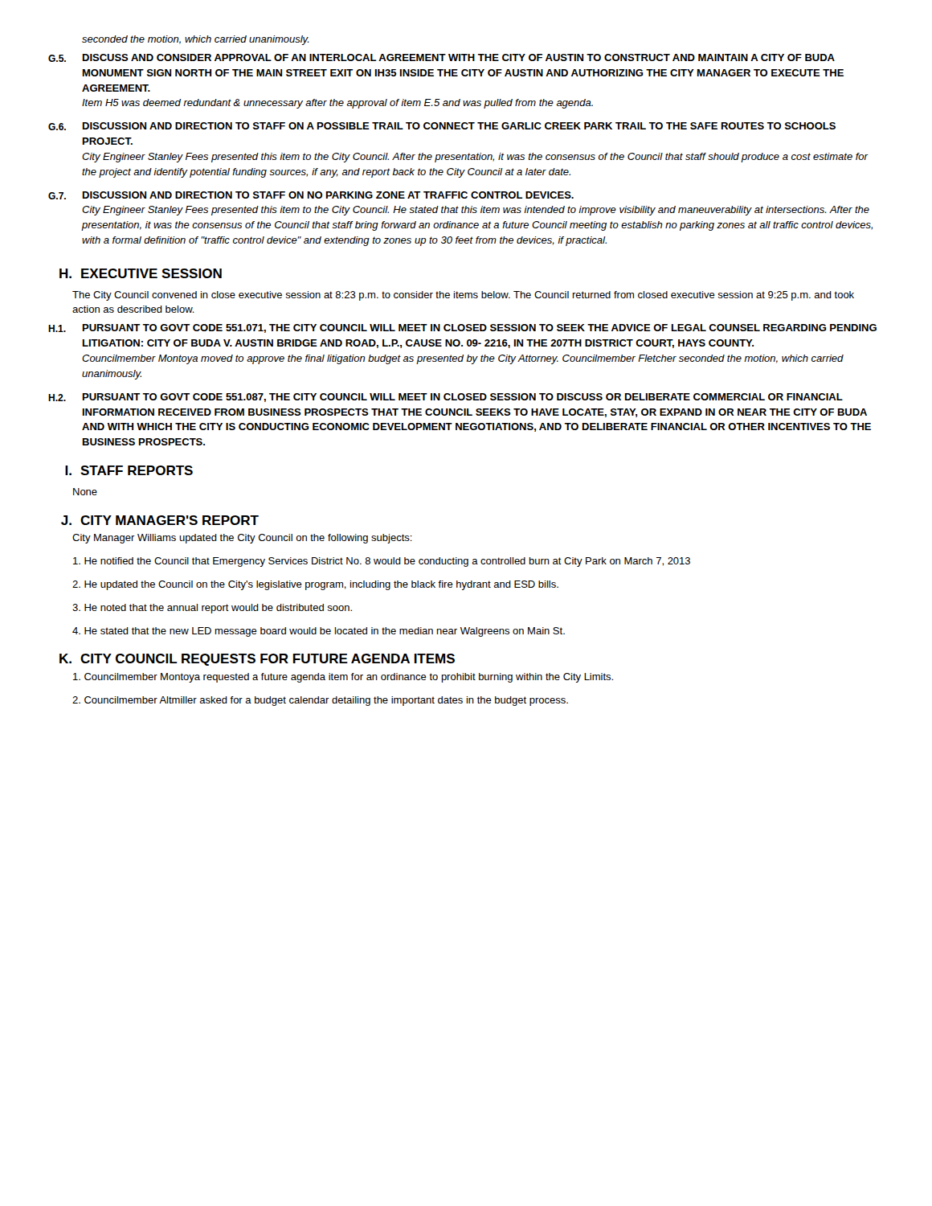seconded the motion, which carried unanimously.
G.5.
DISCUSS AND CONSIDER APPROVAL OF AN INTERLOCAL AGREEMENT WITH THE CITY OF AUSTIN TO CONSTRUCT AND MAINTAIN A CITY OF BUDA MONUMENT SIGN NORTH OF THE MAIN STREET EXIT ON IH35 INSIDE THE CITY OF AUSTIN AND AUTHORIZING THE CITY MANAGER TO EXECUTE THE AGREEMENT.
Item H5 was deemed redundant & unnecessary after the approval of item E.5 and was pulled from the agenda.
G.6.
DISCUSSION AND DIRECTION TO STAFF ON A POSSIBLE TRAIL TO CONNECT THE GARLIC CREEK PARK TRAIL TO THE SAFE ROUTES TO SCHOOLS PROJECT.
City Engineer Stanley Fees presented this item to the City Council. After the presentation, it was the consensus of the Council that staff should produce a cost estimate for the project and identify potential funding sources, if any, and report back to the City Council at a later date.
G.7.
DISCUSSION AND DIRECTION TO STAFF ON NO PARKING ZONE AT TRAFFIC CONTROL DEVICES.
City Engineer Stanley Fees presented this item to the City Council. He stated that this item was intended to improve visibility and maneuverability at intersections. After the presentation, it was the consensus of the Council that staff bring forward an ordinance at a future Council meeting to establish no parking zones at all traffic control devices, with a formal definition of "traffic control device" and extending to zones up to 30 feet from the devices, if practical.
H.
EXECUTIVE SESSION
The City Council convened in close executive session at 8:23 p.m. to consider the items below. The Council returned from closed executive session at 9:25 p.m. and took action as described below.
H.1.
PURSUANT TO GOVT CODE 551.071, THE CITY COUNCIL WILL MEET IN CLOSED SESSION TO SEEK THE ADVICE OF LEGAL COUNSEL REGARDING PENDING LITIGATION: CITY OF BUDA V. AUSTIN BRIDGE AND ROAD, L.P., CAUSE NO. 09- 2216, IN THE 207TH DISTRICT COURT, HAYS COUNTY.
Councilmember Montoya moved to approve the final litigation budget as presented by the City Attorney. Councilmember Fletcher seconded the motion, which carried unanimously.
H.2.
PURSUANT TO GOVT CODE 551.087, THE CITY COUNCIL WILL MEET IN CLOSED SESSION TO DISCUSS OR DELIBERATE COMMERCIAL OR FINANCIAL INFORMATION RECEIVED FROM BUSINESS PROSPECTS THAT THE COUNCIL SEEKS TO HAVE LOCATE, STAY, OR EXPAND IN OR NEAR THE CITY OF BUDA AND WITH WHICH THE CITY IS CONDUCTING ECONOMIC DEVELOPMENT NEGOTIATIONS, AND TO DELIBERATE FINANCIAL OR OTHER INCENTIVES TO THE BUSINESS PROSPECTS.
I.
STAFF REPORTS
None
J.
CITY MANAGER'S REPORT
City Manager Williams updated the City Council on the following subjects:
1. He notified the Council that Emergency Services District No. 8 would be conducting a controlled burn at City Park on March 7, 2013
2. He updated the Council on the City's legislative program, including the black fire hydrant and ESD bills.
3. He noted that the annual report would be distributed soon.
4. He stated that the new LED message board would be located in the median near Walgreens on Main St.
K.
CITY COUNCIL REQUESTS FOR FUTURE AGENDA ITEMS
1. Councilmember Montoya requested a future agenda item for an ordinance to prohibit burning within the City Limits.
2. Councilmember Altmiller asked for a budget calendar detailing the important dates in the budget process.